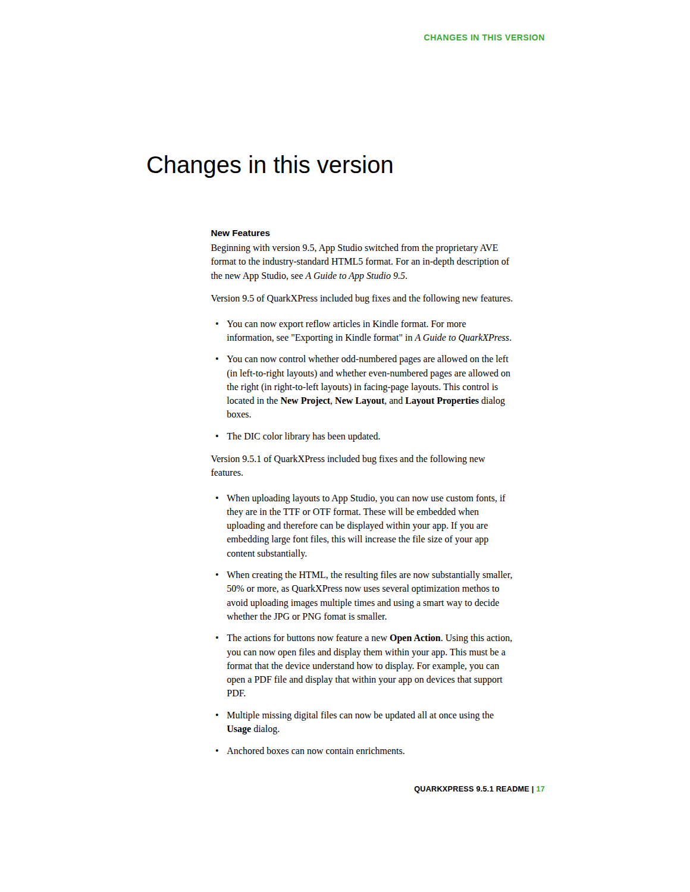Changes in this version
Changes in this version
New Features
Beginning with version 9.5, App Studio switched from the proprietary AVE format to the industry-standard HTML5 format. For an in-depth description of the new App Studio, see A Guide to App Studio 9.5.
Version 9.5 of QuarkXPress included bug fixes and the following new features.
You can now export reflow articles in Kindle format. For more information, see "Exporting in Kindle format" in A Guide to QuarkXPress.
You can now control whether odd-numbered pages are allowed on the left (in left-to-right layouts) and whether even-numbered pages are allowed on the right (in right-to-left layouts) in facing-page layouts. This control is located in the New Project, New Layout, and Layout Properties dialog boxes.
The DIC color library has been updated.
Version 9.5.1 of QuarkXPress included bug fixes and the following new features.
When uploading layouts to App Studio, you can now use custom fonts, if they are in the TTF or OTF format. These will be embedded when uploading and therefore can be displayed within your app. If you are embedding large font files, this will increase the file size of your app content substantially.
When creating the HTML, the resulting files are now substantially smaller, 50% or more, as QuarkXPress now uses several optimization methos to avoid uploading images multiple times and using a smart way to decide whether the JPG or PNG fomat is smaller.
The actions for buttons now feature a new Open Action. Using this action, you can now open files and display them within your app. This must be a format that the device understand how to display. For example, you can open a PDF file and display that within your app on devices that support PDF.
Multiple missing digital files can now be updated all at once using the Usage dialog.
Anchored boxes can now contain enrichments.
QUARKXPRESS 9.5.1 README | 17